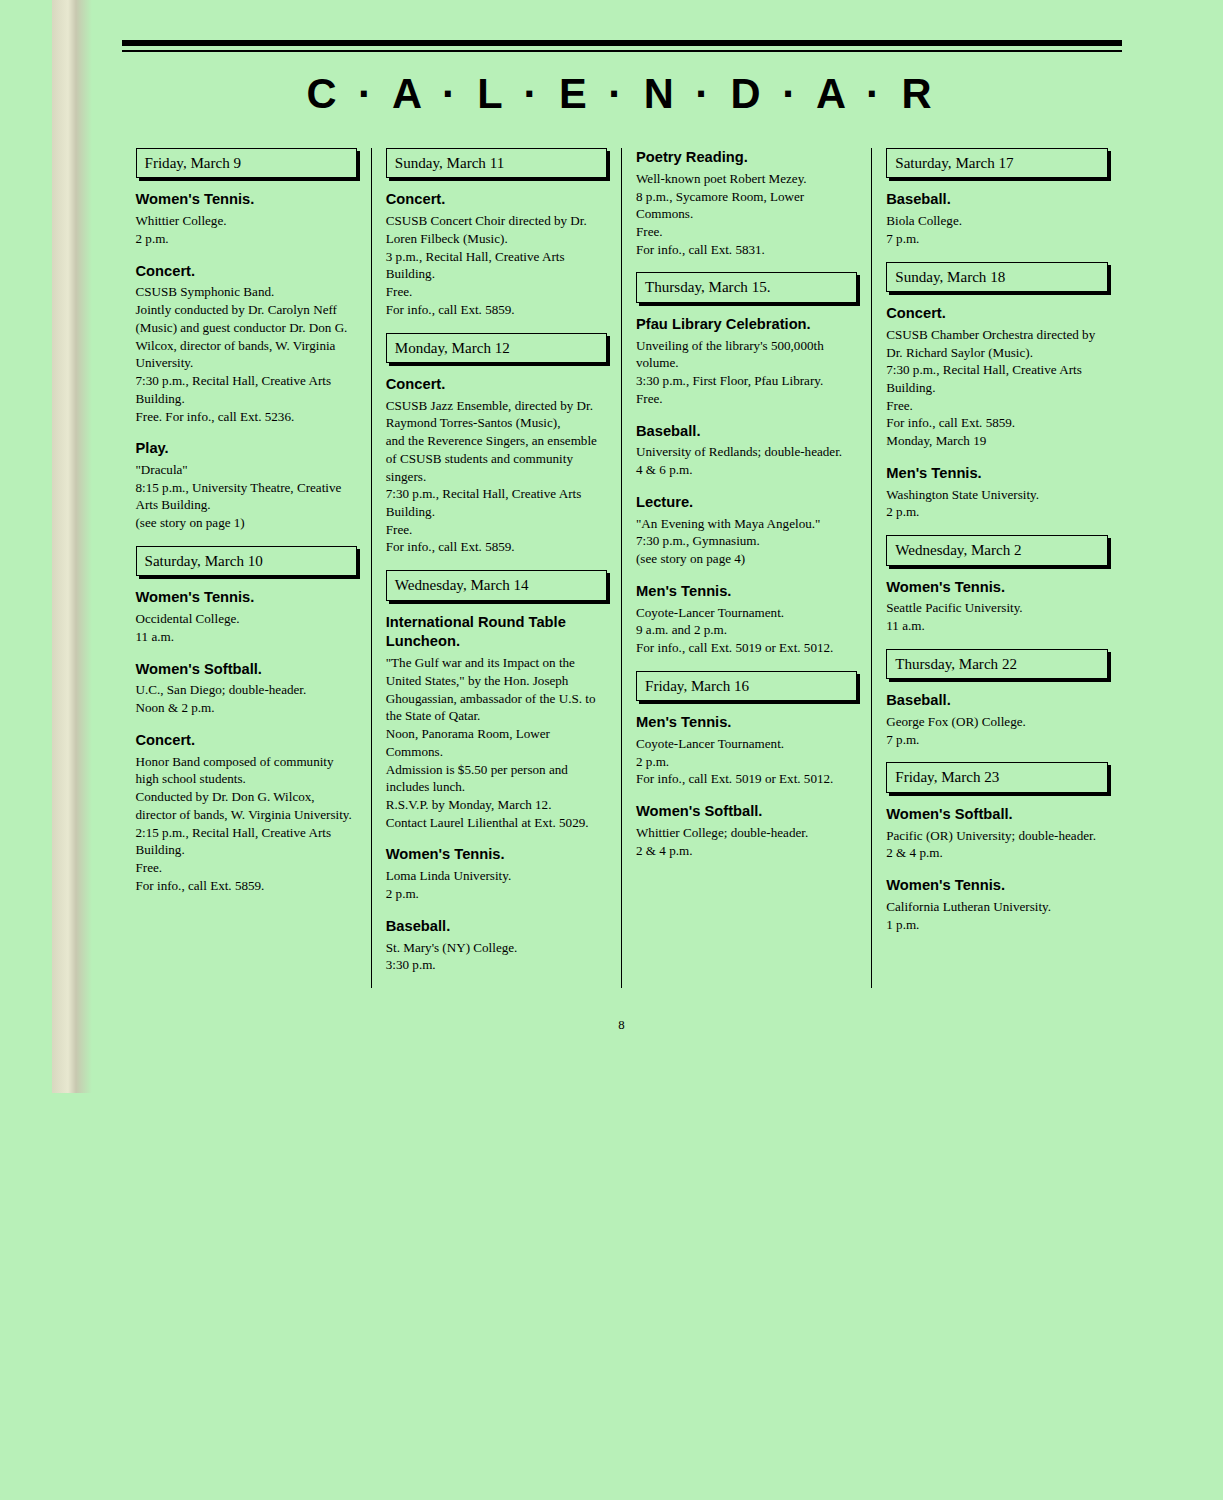C · A · L · E · N · D · A · R
Friday, March 9
Women's Tennis.
Whittier College.
2 p.m.
Concert.
CSUSB Symphonic Band.
Jointly conducted by Dr. Carolyn Neff (Music) and guest conductor Dr. Don G. Wilcox, director of bands, W. Virginia University.
7:30 p.m., Recital Hall, Creative Arts Building.
Free. For info., call Ext. 5236.
Play.
"Dracula"
8:15 p.m., University Theatre, Creative Arts Building.
(see story on page 1)
Saturday, March 10
Women's Tennis.
Occidental College.
11 a.m.
Women's Softball.
U.C., San Diego; double-header.
Noon & 2 p.m.
Concert.
Honor Band composed of community high school students.
Conducted by Dr. Don G. Wilcox, director of bands, W. Virginia University.
2:15 p.m., Recital Hall, Creative Arts Building.
Free.
For info., call Ext. 5859.
Sunday, March 11
Concert.
CSUSB Concert Choir directed by Dr. Loren Filbeck (Music).
3 p.m., Recital Hall, Creative Arts Building.
Free.
For info., call Ext. 5859.
Monday, March 12
Concert.
CSUSB Jazz Ensemble, directed by Dr. Raymond Torres-Santos (Music),
and the Reverence Singers, an ensemble of CSUSB students and community singers.
7:30 p.m., Recital Hall, Creative Arts Building.
Free.
For info., call Ext. 5859.
Wednesday, March 14
International Round Table Luncheon.
"The Gulf war and its Impact on the United States," by the Hon. Joseph Ghougassian, ambassador of the U.S. to the State of Qatar.
Noon, Panorama Room, Lower Commons.
Admission is $5.50 per person and includes lunch.
R.S.V.P. by Monday, March 12.
Contact Laurel Lilienthal at Ext. 5029.
Women's Tennis.
Loma Linda University.
2 p.m.
Baseball.
St. Mary's (NY) College.
3:30 p.m.
Poetry Reading.
Well-known poet Robert Mezey.
8 p.m., Sycamore Room, Lower Commons.
Free.
For info., call Ext. 5831.
Thursday, March 15.
Pfau Library Celebration.
Unveiling of the library's 500,000th volume.
3:30 p.m., First Floor, Pfau Library.
Free.
Baseball.
University of Redlands; double-header.
4 & 6 p.m.
Lecture.
"An Evening with Maya Angelou."
7:30 p.m., Gymnasium.
(see story on page 4)
Men's Tennis.
Coyote-Lancer Tournament.
9 a.m. and 2 p.m.
For info., call Ext. 5019 or Ext. 5012.
Friday, March 16
Men's Tennis.
Coyote-Lancer Tournament.
2 p.m.
For info., call Ext. 5019 or Ext. 5012.
Women's Softball.
Whittier College; double-header.
2 & 4 p.m.
Saturday, March 17
Baseball.
Biola College.
7 p.m.
Sunday, March 18
Concert.
CSUSB Chamber Orchestra directed by Dr. Richard Saylor (Music).
7:30 p.m., Recital Hall, Creative Arts Building.
Free.
For info., call Ext. 5859.
Monday, March 19
Men's Tennis.
Washington State University.
2 p.m.
Wednesday, March 2
Women's Tennis.
Seattle Pacific University.
11 a.m.
Thursday, March 22
Baseball.
George Fox (OR) College.
7 p.m.
Friday, March 23
Women's Softball.
Pacific (OR) University; double-header.
2 & 4 p.m.
Women's Tennis.
California Lutheran University.
1 p.m.
8